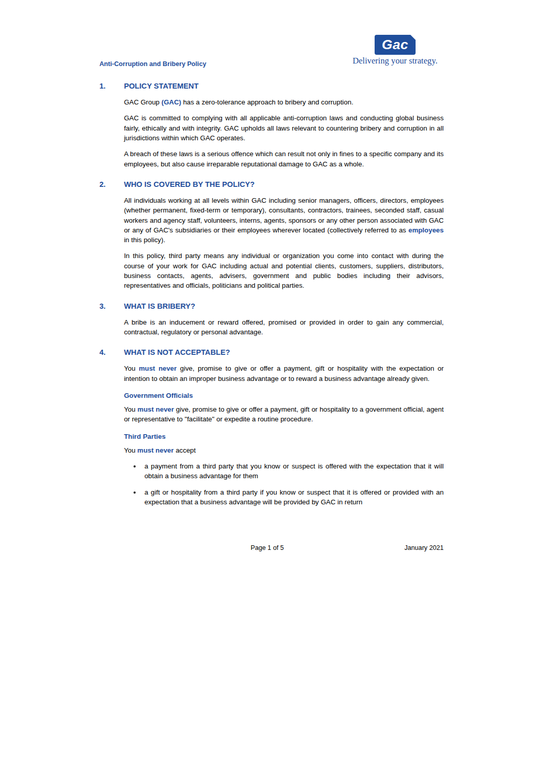Gac
Delivering your strategy.
Anti-Corruption and Bribery Policy
1. POLICY STATEMENT
GAC Group (GAC) has a zero-tolerance approach to bribery and corruption.
GAC is committed to complying with all applicable anti-corruption laws and conducting global business fairly, ethically and with integrity. GAC upholds all laws relevant to countering bribery and corruption in all jurisdictions within which GAC operates.
A breach of these laws is a serious offence which can result not only in fines to a specific company and its employees, but also cause irreparable reputational damage to GAC as a whole.
2. WHO IS COVERED BY THE POLICY?
All individuals working at all levels within GAC including senior managers, officers, directors, employees (whether permanent, fixed-term or temporary), consultants, contractors, trainees, seconded staff, casual workers and agency staff, volunteers, interns, agents, sponsors or any other person associated with GAC or any of GAC's subsidiaries or their employees wherever located (collectively referred to as employees in this policy).
In this policy, third party means any individual or organization you come into contact with during the course of your work for GAC including actual and potential clients, customers, suppliers, distributors, business contacts, agents, advisers, government and public bodies including their advisors, representatives and officials, politicians and political parties.
3. WHAT IS BRIBERY?
A bribe is an inducement or reward offered, promised or provided in order to gain any commercial, contractual, regulatory or personal advantage.
4. WHAT IS NOT ACCEPTABLE?
You must never give, promise to give or offer a payment, gift or hospitality with the expectation or intention to obtain an improper business advantage or to reward a business advantage already given.
Government Officials
You must never give, promise to give or offer a payment, gift or hospitality to a government official, agent or representative to "facilitate" or expedite a routine procedure.
Third Parties
You must never accept
a payment from a third party that you know or suspect is offered with the expectation that it will obtain a business advantage for them
a gift or hospitality from a third party if you know or suspect that it is offered or provided with an expectation that a business advantage will be provided by GAC in return
Page 1 of 5
January 2021